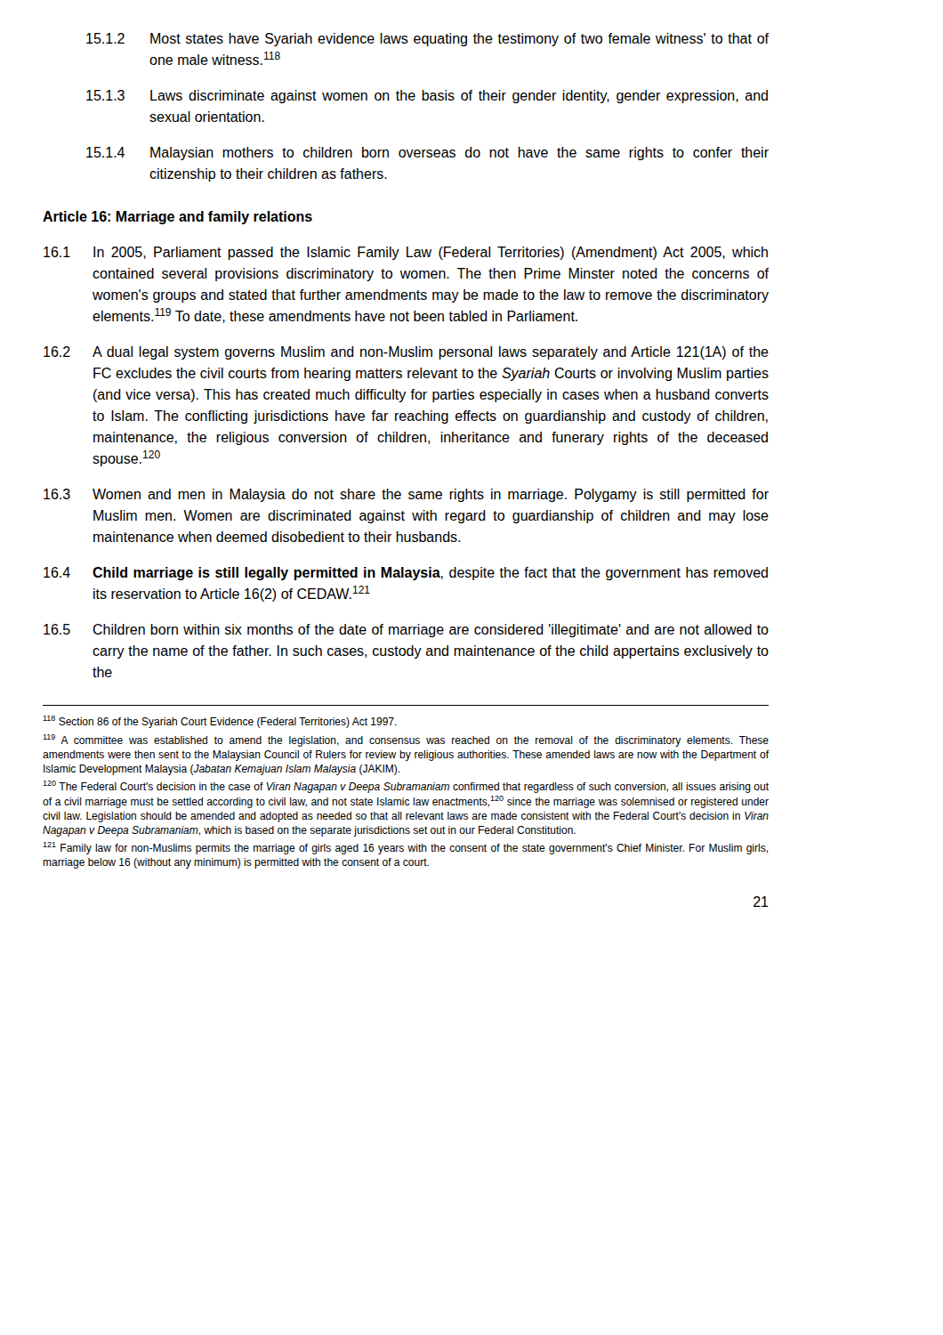15.1.2
Most states have Syariah evidence laws equating the testimony of two female witness' to that of one male witness.118
15.1.3
Laws discriminate against women on the basis of their gender identity, gender expression, and sexual orientation.
15.1.4
Malaysian mothers to children born overseas do not have the same rights to confer their citizenship to their children as fathers.
Article 16: Marriage and family relations
16.1
In 2005, Parliament passed the Islamic Family Law (Federal Territories) (Amendment) Act 2005, which contained several provisions discriminatory to women. The then Prime Minster noted the concerns of women's groups and stated that further amendments may be made to the law to remove the discriminatory elements.119 To date, these amendments have not been tabled in Parliament.
16.2
A dual legal system governs Muslim and non-Muslim personal laws separately and Article 121(1A) of the FC excludes the civil courts from hearing matters relevant to the Syariah Courts or involving Muslim parties (and vice versa). This has created much difficulty for parties especially in cases when a husband converts to Islam. The conflicting jurisdictions have far reaching effects on guardianship and custody of children, maintenance, the religious conversion of children, inheritance and funerary rights of the deceased spouse.120
16.3
Women and men in Malaysia do not share the same rights in marriage. Polygamy is still permitted for Muslim men. Women are discriminated against with regard to guardianship of children and may lose maintenance when deemed disobedient to their husbands.
16.4
Child marriage is still legally permitted in Malaysia, despite the fact that the government has removed its reservation to Article 16(2) of CEDAW.121
16.5
Children born within six months of the date of marriage are considered 'illegitimate' and are not allowed to carry the name of the father. In such cases, custody and maintenance of the child appertains exclusively to the
118 Section 86 of the Syariah Court Evidence (Federal Territories) Act 1997.
119 A committee was established to amend the legislation, and consensus was reached on the removal of the discriminatory elements. These amendments were then sent to the Malaysian Council of Rulers for review by religious authorities. These amended laws are now with the Department of Islamic Development Malaysia (Jabatan Kemajuan Islam Malaysia (JAKIM).
120 The Federal Court's decision in the case of Viran Nagapan v Deepa Subramaniam confirmed that regardless of such conversion, all issues arising out of a civil marriage must be settled according to civil law, and not state Islamic law enactments,120 since the marriage was solemnised or registered under civil law. Legislation should be amended and adopted as needed so that all relevant laws are made consistent with the Federal Court's decision in Viran Nagapan v Deepa Subramaniam, which is based on the separate jurisdictions set out in our Federal Constitution.
121 Family law for non-Muslims permits the marriage of girls aged 16 years with the consent of the state government's Chief Minister. For Muslim girls, marriage below 16 (without any minimum) is permitted with the consent of a court.
21